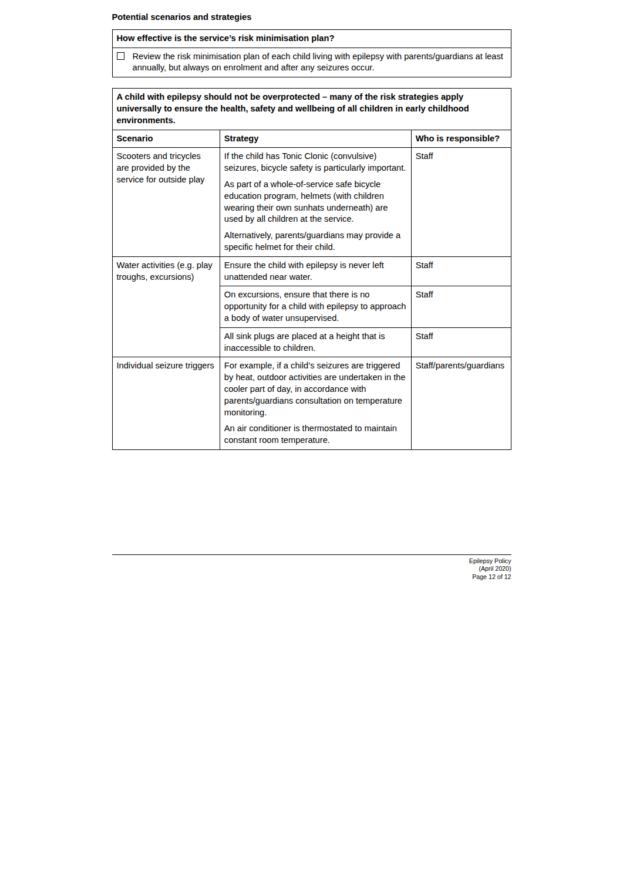Potential scenarios and strategies
| How effective is the service’s risk minimisation plan? |
| Review the risk minimisation plan of each child living with epilepsy with parents/guardians at least annually, but always on enrolment and after any seizures occur. |
| A child with epilepsy should not be overprotected – many of the risk strategies apply universally to ensure the health, safety and wellbeing of all children in early childhood environments. |
| Scenario | Strategy | Who is responsible? |
| Scooters and tricycles are provided by the service for outside play | If the child has Tonic Clonic (convulsive) seizures, bicycle safety is particularly important. As part of a whole-of-service safe bicycle education program, helmets (with children wearing their own sunhats underneath) are used by all children at the service. Alternatively, parents/guardians may provide a specific helmet for their child. | Staff |
| Water activities (e.g. play troughs, excursions) | Ensure the child with epilepsy is never left unattended near water. | Staff |
| On excursions, ensure that there is no opportunity for a child with epilepsy to approach a body of water unsupervised. | Staff |
| All sink plugs are placed at a height that is inaccessible to children. | Staff |
| Individual seizure triggers | For example, if a child’s seizures are triggered by heat, outdoor activities are undertaken in the cooler part of day, in accordance with parents/guardians consultation on temperature monitoring. An air conditioner is thermostated to maintain constant room temperature. | Staff/parents/guardians |
Epilepsy Policy
(April 2020)
Page 12 of 12